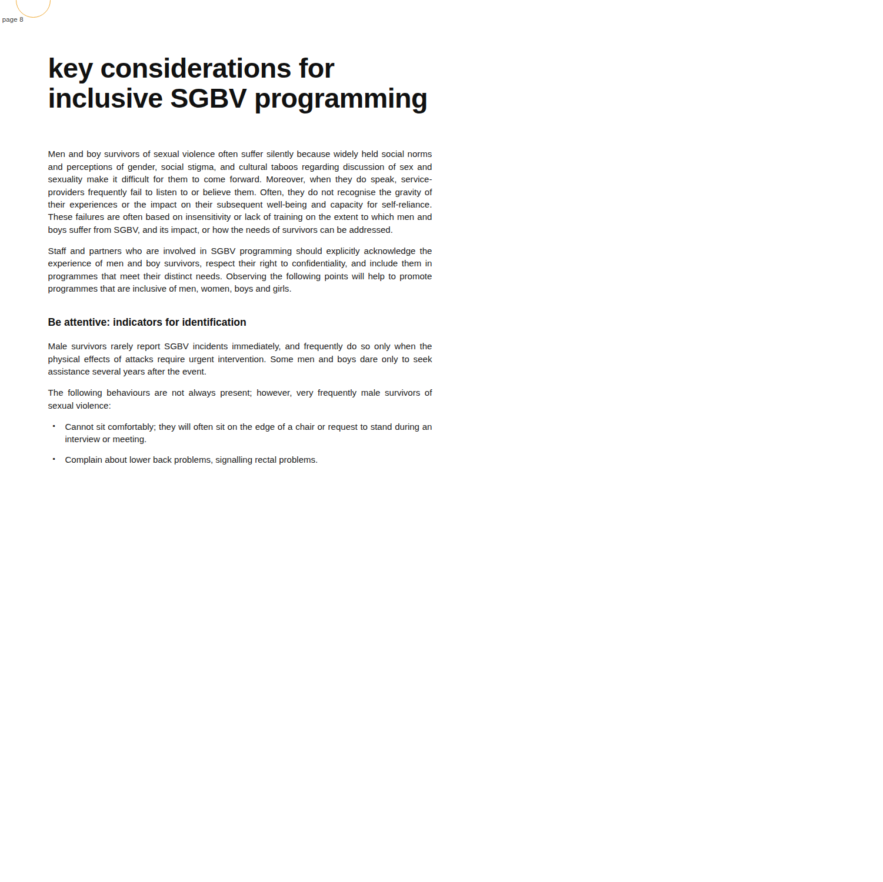page 8
key considerations for
inclusive SGBV programming
Men and boy survivors of sexual violence often suffer silently because widely held social norms and perceptions of gender, social stigma, and cultural taboos regarding discussion of sex and sexuality make it difficult for them to come forward. Moreover, when they do speak, service-providers frequently fail to listen to or believe them. Often, they do not recognise the gravity of their experiences or the impact on their subsequent well-being and capacity for self-reliance. These failures are often based on insensitivity or lack of training on the extent to which men and boys suffer from SGBV, and its impact, or how the needs of survivors can be addressed.
Staff and partners who are involved in SGBV programming should explicitly acknowledge the experience of men and boy survivors, respect their right to confidentiality, and include them in programmes that meet their distinct needs. Observing the following points will help to promote programmes that are inclusive of men, women, boys and girls.
Be attentive: indicators for identification
Male survivors rarely report SGBV incidents immediately, and frequently do so only when the physical effects of attacks require urgent intervention. Some men and boys dare only to seek assistance several years after the event.
The following behaviours are not always present; however, very frequently male survivors of sexual violence:
Cannot sit comfortably; they will often sit on the edge of a chair or request to stand during an interview or meeting.
Complain about lower back problems, signalling rectal problems.